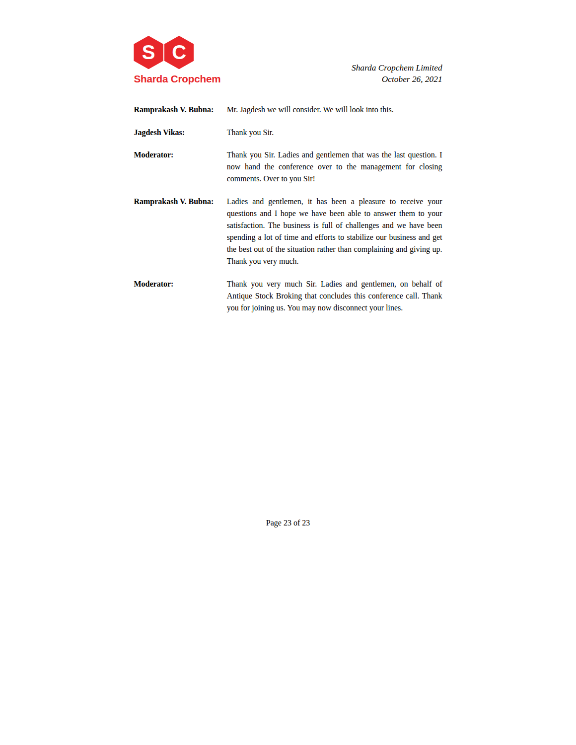S
C
Sharda Cropchem
Sharda Cropchem Limited
October 26, 2021
Ramprakash V. Bubna:
Mr. Jagdesh we will consider. We will look into this.
Jagdesh Vikas:
Thank you Sir.
Moderator:
Thank you Sir. Ladies and gentlemen that was the last question. I now hand the conference over to the management for closing comments. Over to you Sir!
Ramprakash V. Bubna:
Ladies and gentlemen, it has been a pleasure to receive your questions and I hope we have been able to answer them to your satisfaction. The business is full of challenges and we have been spending a lot of time and efforts to stabilize our business and get the best out of the situation rather than complaining and giving up. Thank you very much.
Moderator:
Thank you very much Sir. Ladies and gentlemen, on behalf of Antique Stock Broking that concludes this conference call. Thank you for joining us. You may now disconnect your lines.
Page 23 of 23